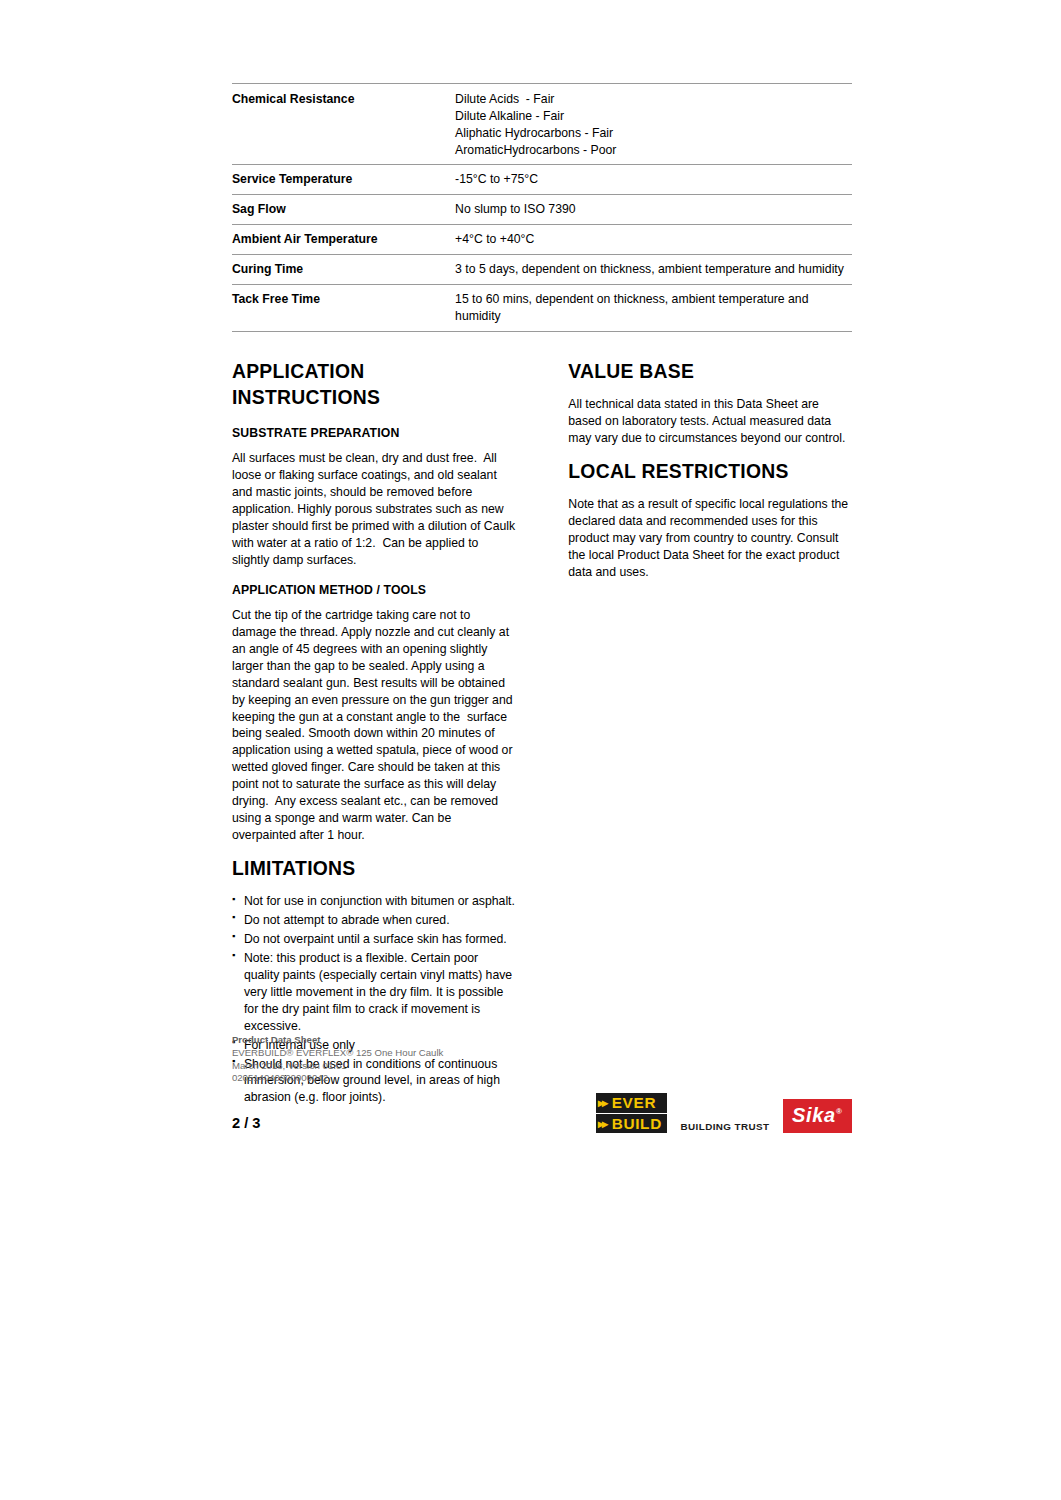| Chemical Resistance | Dilute Acids - Fair Dilute Alkaline - Fair Aliphatic Hydrocarbons - Fair AromaticHydrocarbons - Poor |
| Service Temperature | -15°C to +75°C |
| Sag Flow | No slump to ISO 7390 |
| Ambient Air Temperature | +4°C to +40°C |
| Curing Time | 3 to 5 days, dependent on thickness, ambient temperature and humidity |
| Tack Free Time | 15 to 60 mins, dependent on thickness, ambient temperature and humidity |
Application Instructions
Substrate Preparation
All surfaces must be clean, dry and dust free. All loose or flaking surface coatings, and old sealant and mastic joints, should be removed before application. Highly porous substrates such as new plaster should first be primed with a dilution of Caulk with water at a ratio of 1:2. Can be applied to slightly damp surfaces.
Application Method / Tools
Cut the tip of the cartridge taking care not to damage the thread. Apply nozzle and cut cleanly at an angle of 45 degrees with an opening slightly larger than the gap to be sealed. Apply using a standard sealant gun. Best results will be obtained by keeping an even pressure on the gun trigger and keeping the gun at a constant angle to the surface being sealed. Smooth down within 20 minutes of application using a wetted spatula, piece of wood or wetted gloved finger. Care should be taken at this point not to saturate the surface as this will delay drying. Any excess sealant etc., can be removed using a sponge and warm water. Can be overpainted after 1 hour.
Limitations
Not for use in conjunction with bitumen or asphalt.
Do not attempt to abrade when cured.
Do not overpaint until a surface skin has formed.
Note: this product is a flexible. Certain poor quality paints (especially certain vinyl matts) have very little movement in the dry film. It is possible for the dry paint film to crack if movement is excessive.
For internal use only
Should not be used in conditions of continuous immersion, below ground level, in areas of high abrasion (e.g. floor joints).
Value Base
All technical data stated in this Data Sheet are based on laboratory tests. Actual measured data may vary due to circumstances beyond our control.
Local Restrictions
Note that as a result of specific local regulations the declared data and recommended uses for this product may vary from country to country. Consult the local Product Data Sheet for the exact product data and uses.
Product Data Sheet
EVERBUILD® EVERFLEX® 125 One Hour Caulk
March 2018, Version 01.01
020514040000000042
2 / 3
▸▸EVER ▸▸BUILD
BUILDING TRUST
Sika®